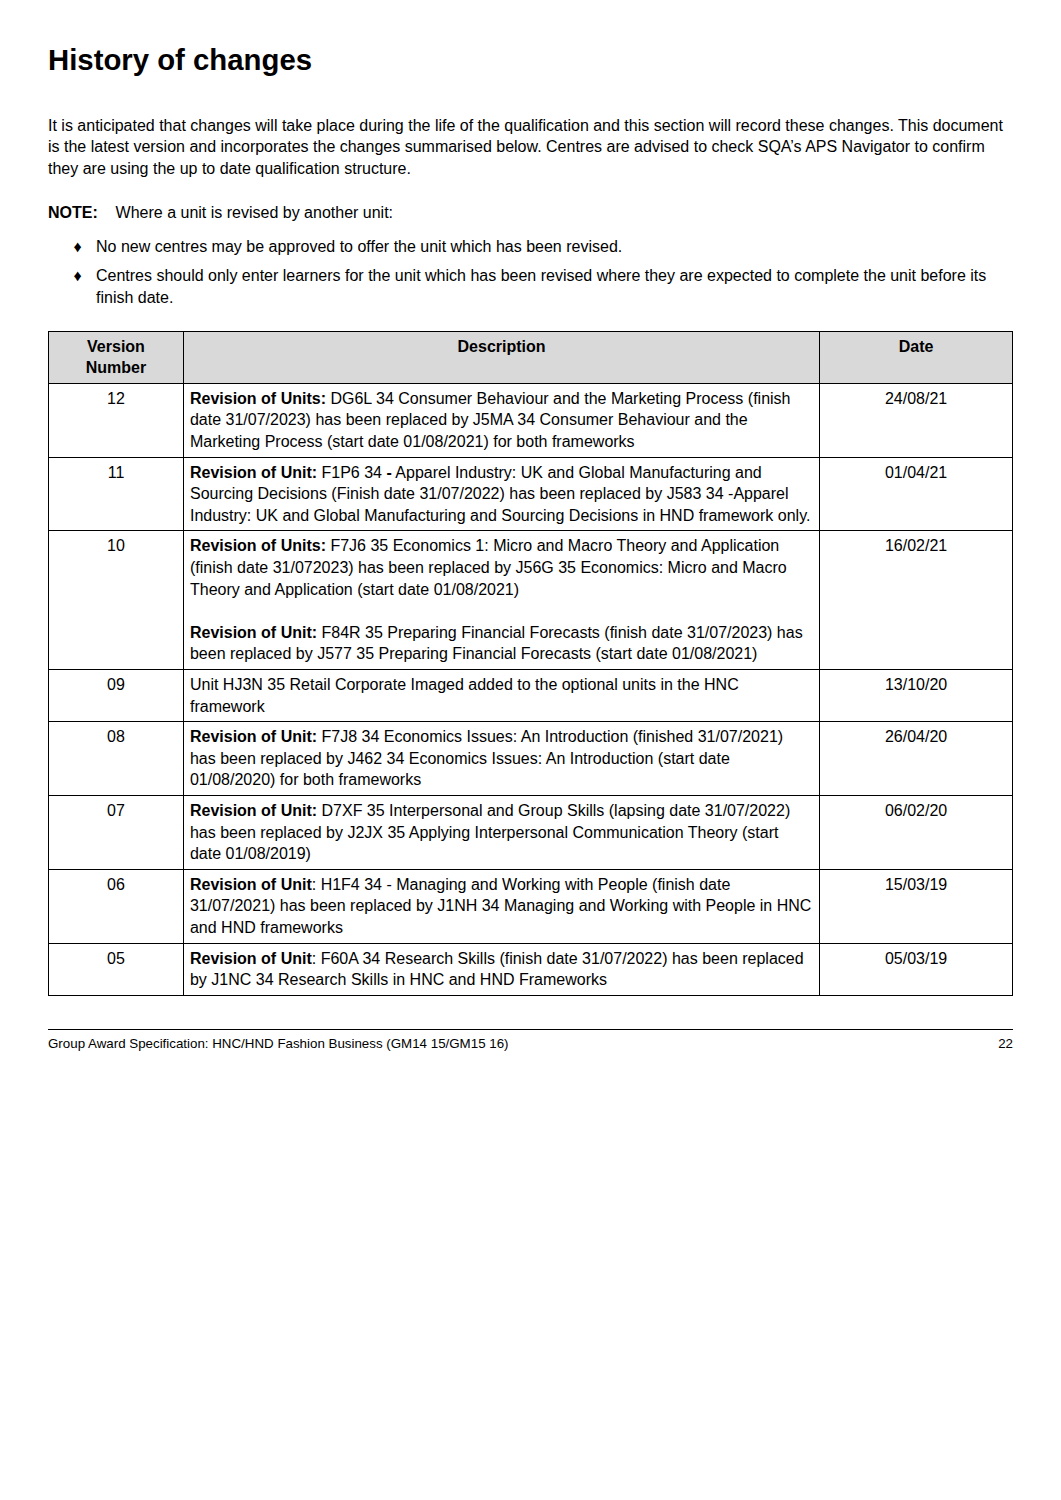History of changes
It is anticipated that changes will take place during the life of the qualification and this section will record these changes. This document is the latest version and incorporates the changes summarised below. Centres are advised to check SQA’s APS Navigator to confirm they are using the up to date qualification structure.
NOTE: Where a unit is revised by another unit:
No new centres may be approved to offer the unit which has been revised.
Centres should only enter learners for the unit which has been revised where they are expected to complete the unit before its finish date.
| Version Number | Description | Date |
| --- | --- | --- |
| 12 | Revision of Units: DG6L 34 Consumer Behaviour and the Marketing Process (finish date 31/07/2023) has been replaced by J5MA 34 Consumer Behaviour and the Marketing Process (start date 01/08/2021) for both frameworks | 24/08/21 |
| 11 | Revision of Unit: F1P6 34 - Apparel Industry: UK and Global Manufacturing and Sourcing Decisions (Finish date 31/07/2022) has been replaced by J583 34 -Apparel Industry: UK and Global Manufacturing and Sourcing Decisions in HND framework only. | 01/04/21 |
| 10 | Revision of Units: F7J6 35 Economics 1: Micro and Macro Theory and Application (finish date 31/072023) has been replaced by J56G 35 Economics: Micro and Macro Theory and Application (start date 01/08/2021) Revision of Unit: F84R 35 Preparing Financial Forecasts (finish date 31/07/2023) has been replaced by J577 35 Preparing Financial Forecasts (start date 01/08/2021) | 16/02/21 |
| 09 | Unit HJ3N 35 Retail Corporate Imaged added to the optional units in the HNC framework | 13/10/20 |
| 08 | Revision of Unit: F7J8 34 Economics Issues: An Introduction (finished 31/07/2021) has been replaced by J462 34 Economics Issues: An Introduction (start date 01/08/2020) for both frameworks | 26/04/20 |
| 07 | Revision of Unit: D7XF 35 Interpersonal and Group Skills (lapsing date 31/07/2022) has been replaced by J2JX 35 Applying Interpersonal Communication Theory (start date 01/08/2019) | 06/02/20 |
| 06 | Revision of Unit : H1F4 34 - Managing and Working with People (finish date 31/07/2021) has been replaced by J1NH 34 Managing and Working with People in HNC and HND frameworks | 15/03/19 |
| 05 | Revision of Unit : F60A 34 Research Skills (finish date 31/07/2022) has been replaced by J1NC 34 Research Skills in HNC and HND Frameworks | 05/03/19 |
Group Award Specification: HNC/HND Fashion Business (GM14 15/GM15 16) 22